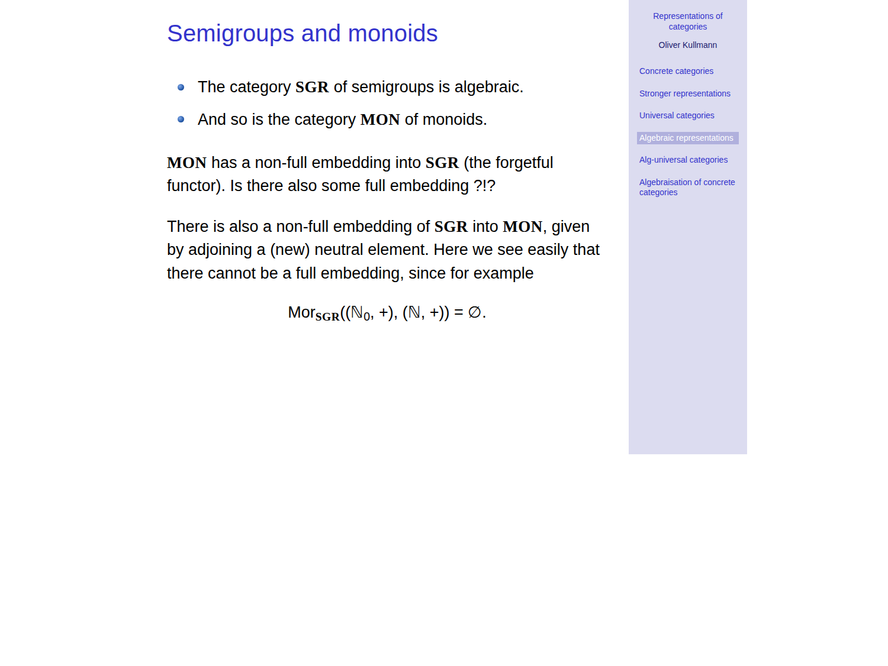Semigroups and monoids
The category SGR of semigroups is algebraic.
And so is the category MON of monoids.
MON has a non-full embedding into SGR (the forgetful functor). Is there also some full embedding ?!?
There is also a non-full embedding of SGR into MON, given by adjoining a (new) neutral element. Here we see easily that there cannot be a full embedding, since for example
MorSGR((ℕ0, +), (ℕ, +)) = ∅.
Representations of categories
Oliver Kullmann
Concrete categories
Stronger representations
Universal categories
Algebraic representations
Alg-universal categories
Algebraisation of concrete categories